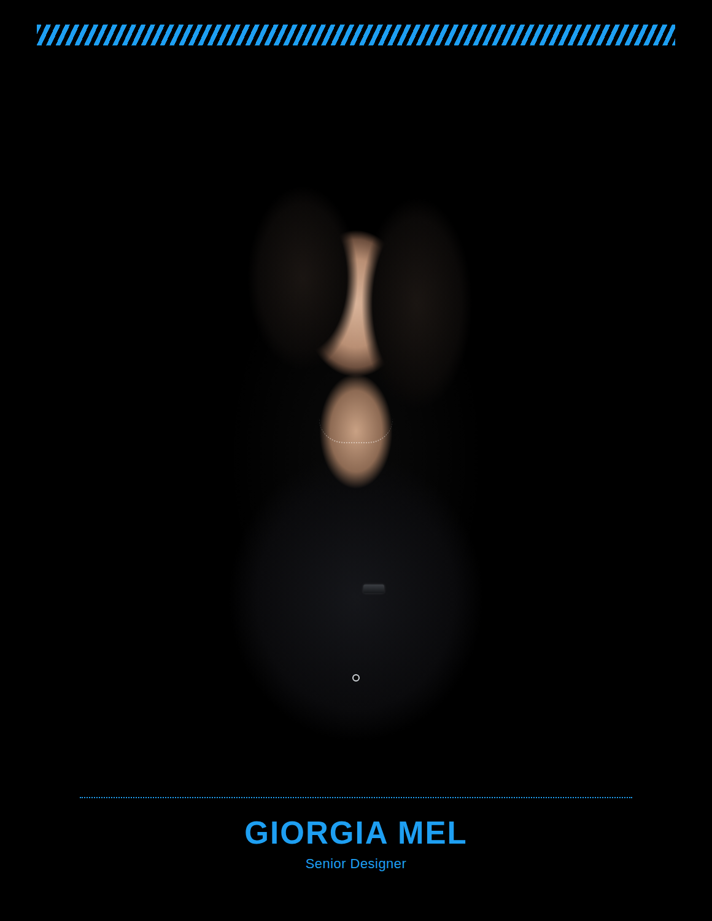Giorgia Mel
Senior Designer